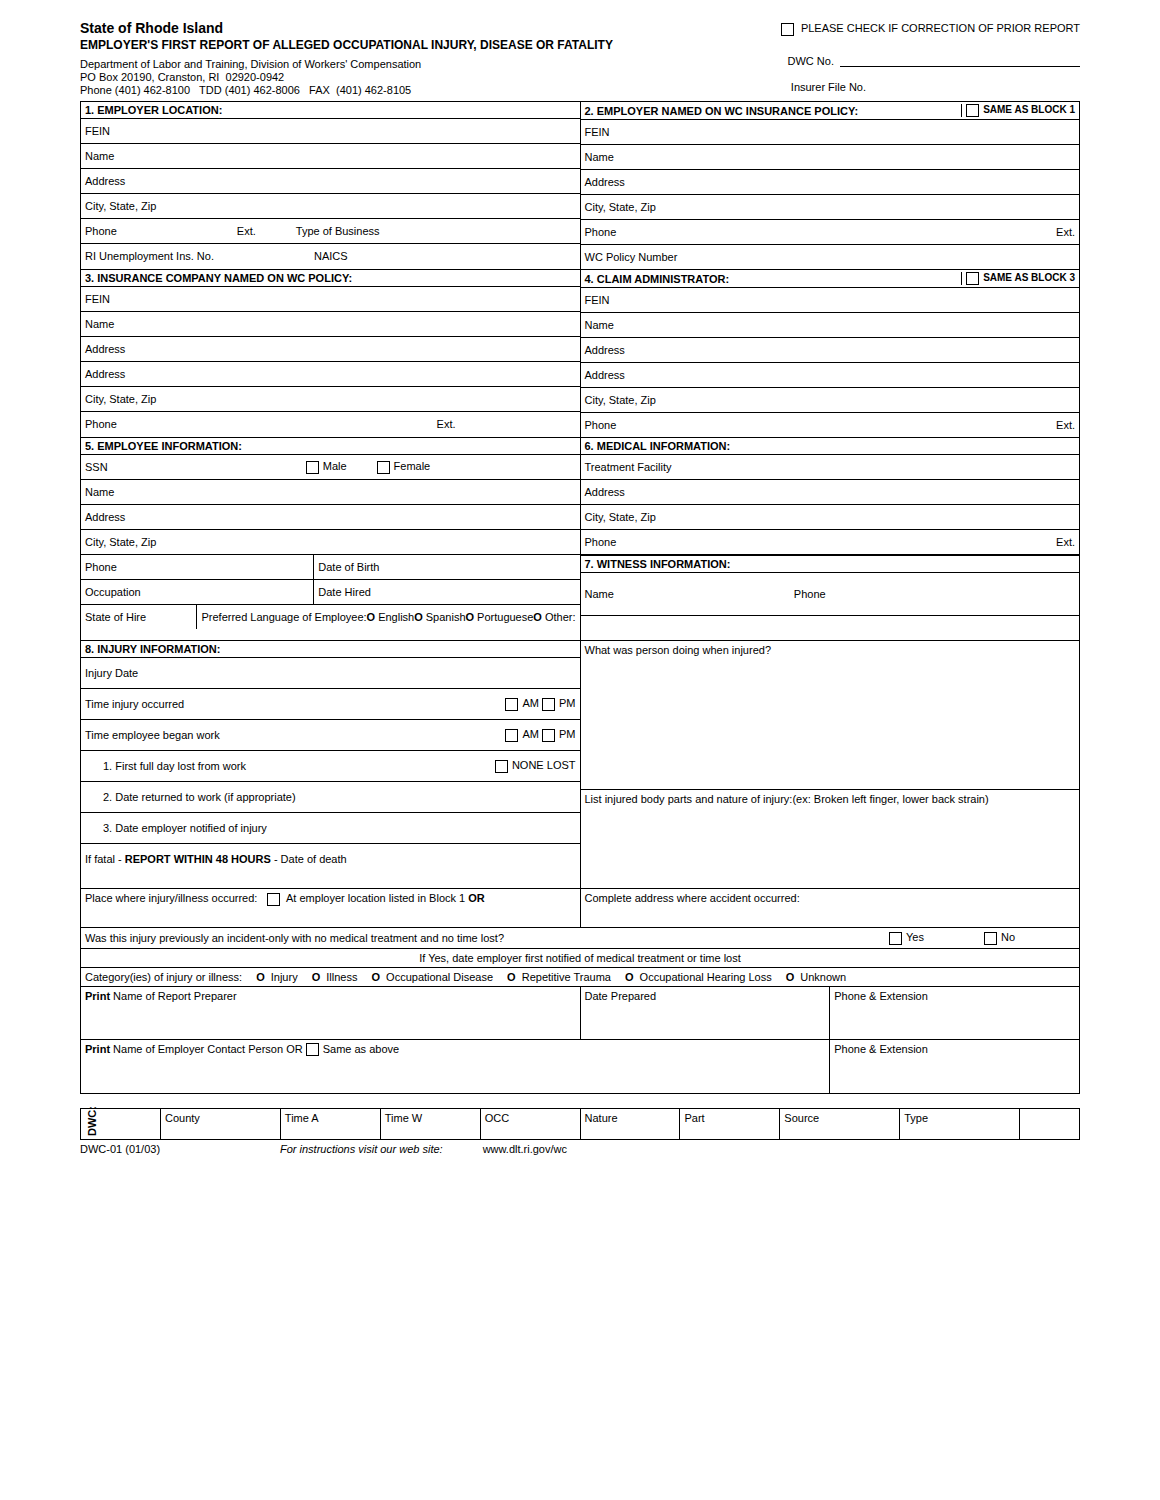State of Rhode Island
EMPLOYER'S FIRST REPORT OF ALLEGED OCCUPATIONAL INJURY, DISEASE OR FATALITY
Department of Labor and Training, Division of Workers' Compensation
PO Box 20190, Cranston, RI 02920-0942
Phone (401) 462-8100 TDD (401) 462-8006 FAX (401) 462-8105
PLEASE CHECK IF CORRECTION OF PRIOR REPORT
DWC No.
Insurer File No.
| 1. EMPLOYER LOCATION: FEIN Name Address City, State, Zip Phone Ext. Type of Business RI Unemployment Ins. No. NAICS | 2. EMPLOYER NAMED ON WC INSURANCE POLICY: SAME AS BLOCK 1 FEIN Name Address City, State, Zip Phone Ext. WC Policy Number |
| 3. INSURANCE COMPANY NAMED ON WC POLICY: FEIN Name Address Address City, State, Zip Phone Ext. | 4. CLAIM ADMINISTRATOR: SAME AS BLOCK 3 FEIN Name Address Address City, State, Zip Phone Ext. |
| 5. EMPLOYEE INFORMATION: SSN Male Female Name Address City, State, Zip Phone Date of Birth Occupation Date Hired State of Hire Preferred Language of Employee: O English O Spanish O Portuguese O Other: | 6. MEDICAL INFORMATION: Treatment Facility Address City, State, Zip Phone Ext. 7. WITNESS INFORMATION: Name Phone |
| 8. INJURY INFORMATION: Injury Date Time injury occurred AM PM Time employee began work AM PM 1. First full day lost from work NONE LOST 2. Date returned to work (if appropriate) 3. Date employer notified of injury If fatal - REPORT WITHIN 48 HOURS - Date of death | What was person doing when injured? List injured body parts and nature of injury:(ex: Broken left finger, lower back strain) |
| Place where injury/illness occurred: At employer location listed in Block 1 OR | Complete address where accident occurred: |
| Was this injury previously an incident-only with no medical treatment and no time lost? Yes No |
| If Yes, date employer first notified of medical treatment or time lost |
| Category(ies) of injury or illness: O Injury O Illness O Occupational Disease O Repetitive Trauma O Occupational Hearing Loss O Unknown |
| Print Name of Report Preparer | Date Prepared | Phone & Extension |
| Print Name of Employer Contact Person OR Same as above | Phone & Extension |
| DWC: | County | Time A | Time W | OCC | Nature | Part | Source | Type | |
DWC-01 (01/03)
For instructions visit our web site:
www.dlt.ri.gov/wc